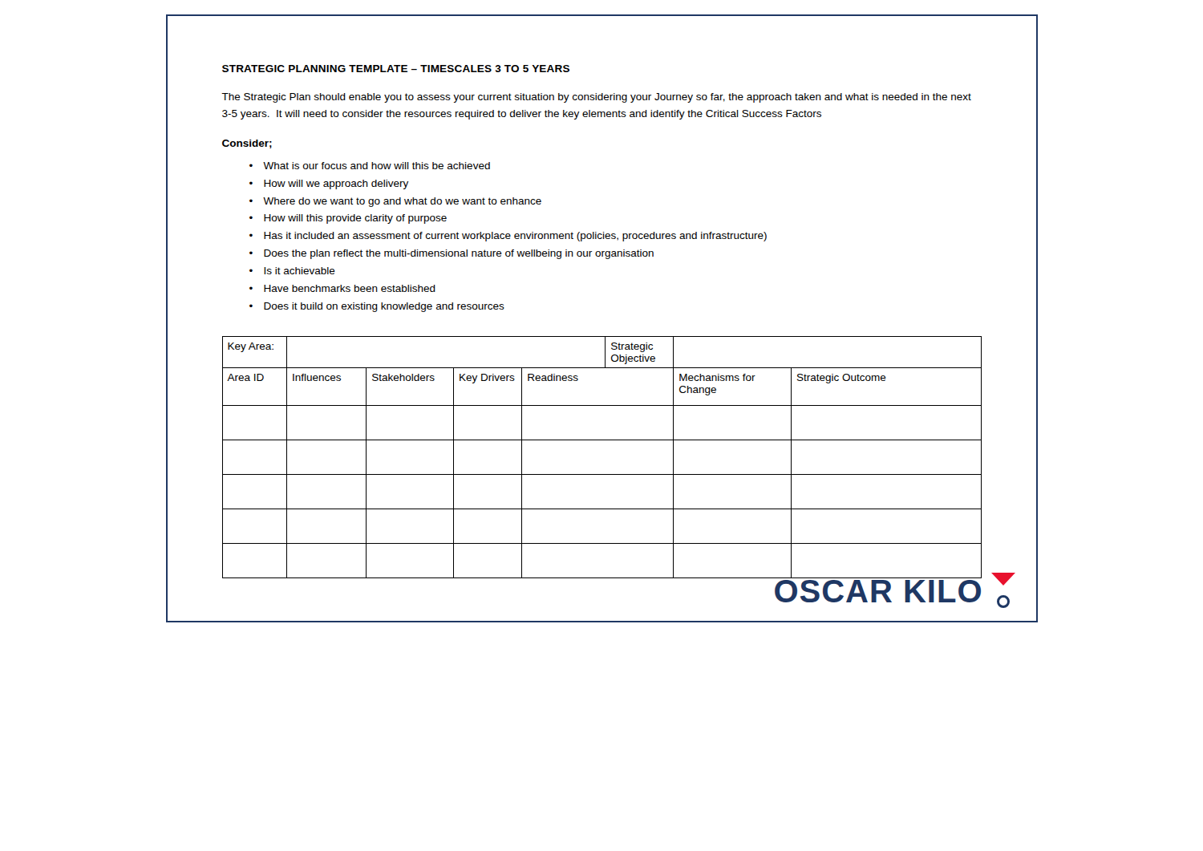STRATEGIC PLANNING TEMPLATE – TIMESCALES 3 TO 5 YEARS
The Strategic Plan should enable you to assess your current situation by considering your Journey so far, the approach taken and what is needed in the next 3-5 years. It will need to consider the resources required to deliver the key elements and identify the Critical Success Factors
Consider;
What is our focus and how will this be achieved
How will we approach delivery
Where do we want to go and what do we want to enhance
How will this provide clarity of purpose
Has it included an assessment of current workplace environment (policies, procedures and infrastructure)
Does the plan reflect the multi-dimensional nature of wellbeing in our organisation
Is it achievable
Have benchmarks been established
Does it build on existing knowledge and resources
| Key Area: | | Strategic Objective | |
| Area ID | Influences | Stakeholders | Key Drivers | Readiness | Mechanisms for Change | Strategic Outcome |
OSCAR KILO